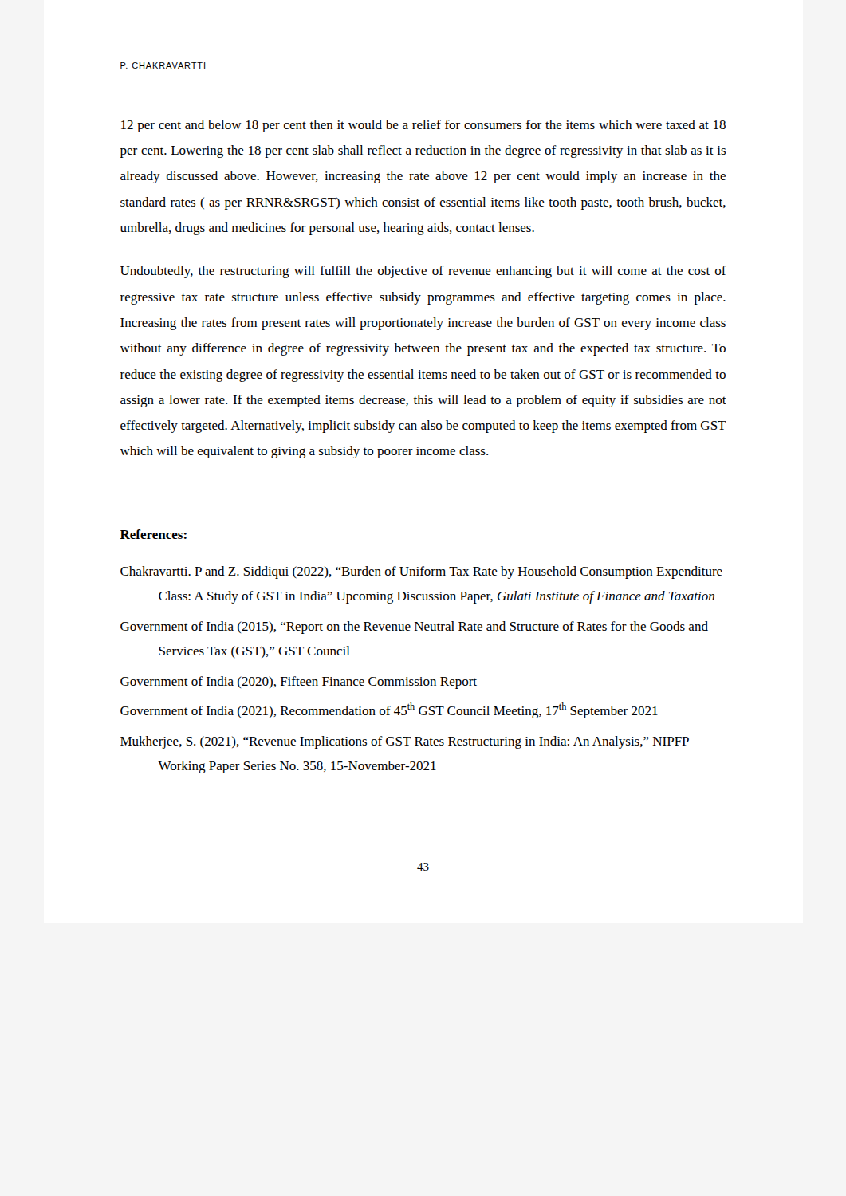P. CHAKRAVARTTI
12 per cent and below 18 per cent then it would be a relief for consumers for the items which were taxed at 18 per cent. Lowering the 18 per cent slab shall reflect a reduction in the degree of regressivity in that slab as it is already discussed above. However, increasing the rate above 12 per cent would imply an increase in the standard rates ( as per RRNR&SRGST) which consist of essential items like tooth paste, tooth brush, bucket, umbrella, drugs and medicines for personal use, hearing aids, contact lenses.
Undoubtedly, the restructuring will fulfill the objective of revenue enhancing but it will come at the cost of regressive tax rate structure unless effective subsidy programmes and effective targeting comes in place. Increasing the rates from present rates will proportionately increase the burden of GST on every income class without any difference in degree of regressivity between the present tax and the expected tax structure. To reduce the existing degree of regressivity the essential items need to be taken out of GST or is recommended to assign a lower rate. If the exempted items decrease, this will lead to a problem of equity if subsidies are not effectively targeted. Alternatively, implicit subsidy can also be computed to keep the items exempted from GST which will be equivalent to giving a subsidy to poorer income class.
References:
Chakravartti. P and Z. Siddiqui (2022), “Burden of Uniform Tax Rate by Household Consumption Expenditure Class: A Study of GST in India” Upcoming Discussion Paper, Gulati Institute of Finance and Taxation
Government of India (2015), “Report on the Revenue Neutral Rate and Structure of Rates for the Goods and Services Tax (GST),” GST Council
Government of India (2020), Fifteen Finance Commission Report
Government of India (2021), Recommendation of 45th GST Council Meeting, 17th September 2021
Mukherjee, S. (2021), “Revenue Implications of GST Rates Restructuring in India: An Analysis,” NIPFP Working Paper Series No. 358, 15-November-2021
43